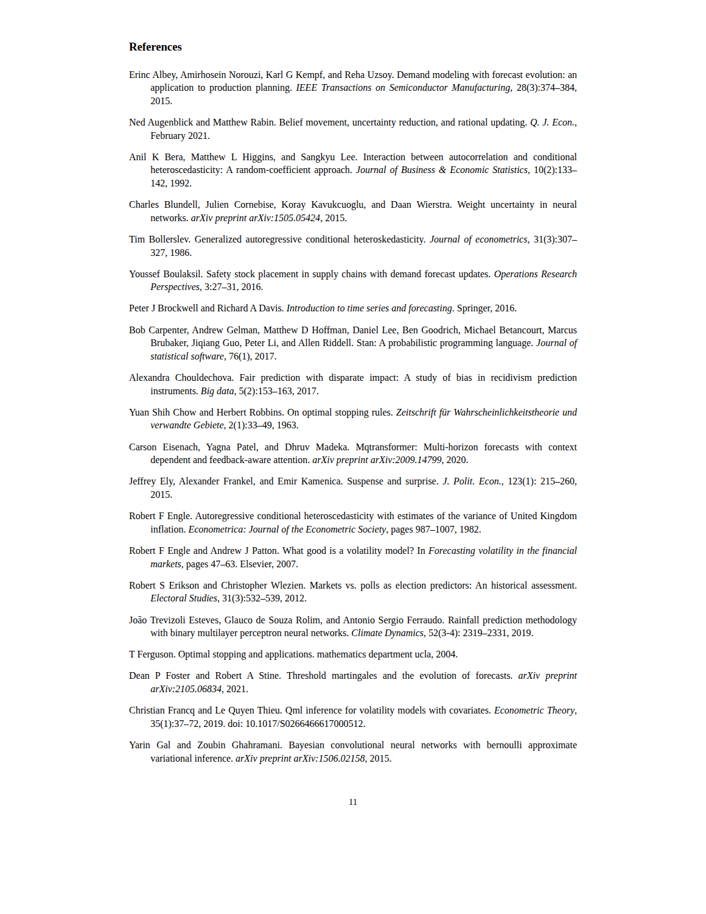References
Erinc Albey, Amirhosein Norouzi, Karl G Kempf, and Reha Uzsoy. Demand modeling with forecast evolution: an application to production planning. IEEE Transactions on Semiconductor Manufacturing, 28(3):374–384, 2015.
Ned Augenblick and Matthew Rabin. Belief movement, uncertainty reduction, and rational updating. Q. J. Econ., February 2021.
Anil K Bera, Matthew L Higgins, and Sangkyu Lee. Interaction between autocorrelation and conditional heteroscedasticity: A random-coefficient approach. Journal of Business & Economic Statistics, 10(2):133–142, 1992.
Charles Blundell, Julien Cornebise, Koray Kavukcuoglu, and Daan Wierstra. Weight uncertainty in neural networks. arXiv preprint arXiv:1505.05424, 2015.
Tim Bollerslev. Generalized autoregressive conditional heteroskedasticity. Journal of econometrics, 31(3):307–327, 1986.
Youssef Boulaksil. Safety stock placement in supply chains with demand forecast updates. Operations Research Perspectives, 3:27–31, 2016.
Peter J Brockwell and Richard A Davis. Introduction to time series and forecasting. Springer, 2016.
Bob Carpenter, Andrew Gelman, Matthew D Hoffman, Daniel Lee, Ben Goodrich, Michael Betancourt, Marcus Brubaker, Jiqiang Guo, Peter Li, and Allen Riddell. Stan: A probabilistic programming language. Journal of statistical software, 76(1), 2017.
Alexandra Chouldechova. Fair prediction with disparate impact: A study of bias in recidivism prediction instruments. Big data, 5(2):153–163, 2017.
Yuan Shih Chow and Herbert Robbins. On optimal stopping rules. Zeitschrift für Wahrscheinlichkeitstheorie und verwandte Gebiete, 2(1):33–49, 1963.
Carson Eisenach, Yagna Patel, and Dhruv Madeka. Mqtransformer: Multi-horizon forecasts with context dependent and feedback-aware attention. arXiv preprint arXiv:2009.14799, 2020.
Jeffrey Ely, Alexander Frankel, and Emir Kamenica. Suspense and surprise. J. Polit. Econ., 123(1): 215–260, 2015.
Robert F Engle. Autoregressive conditional heteroscedasticity with estimates of the variance of United Kingdom inflation. Econometrica: Journal of the Econometric Society, pages 987–1007, 1982.
Robert F Engle and Andrew J Patton. What good is a volatility model? In Forecasting volatility in the financial markets, pages 47–63. Elsevier, 2007.
Robert S Erikson and Christopher Wlezien. Markets vs. polls as election predictors: An historical assessment. Electoral Studies, 31(3):532–539, 2012.
João Trevizoli Esteves, Glauco de Souza Rolim, and Antonio Sergio Ferraudo. Rainfall prediction methodology with binary multilayer perceptron neural networks. Climate Dynamics, 52(3-4): 2319–2331, 2019.
T Ferguson. Optimal stopping and applications. mathematics department ucla, 2004.
Dean P Foster and Robert A Stine. Threshold martingales and the evolution of forecasts. arXiv preprint arXiv:2105.06834, 2021.
Christian Francq and Le Quyen Thieu. Qml inference for volatility models with covariates. Econometric Theory, 35(1):37–72, 2019. doi: 10.1017/S0266466617000512.
Yarin Gal and Zoubin Ghahramani. Bayesian convolutional neural networks with bernoulli approximate variational inference. arXiv preprint arXiv:1506.02158, 2015.
11